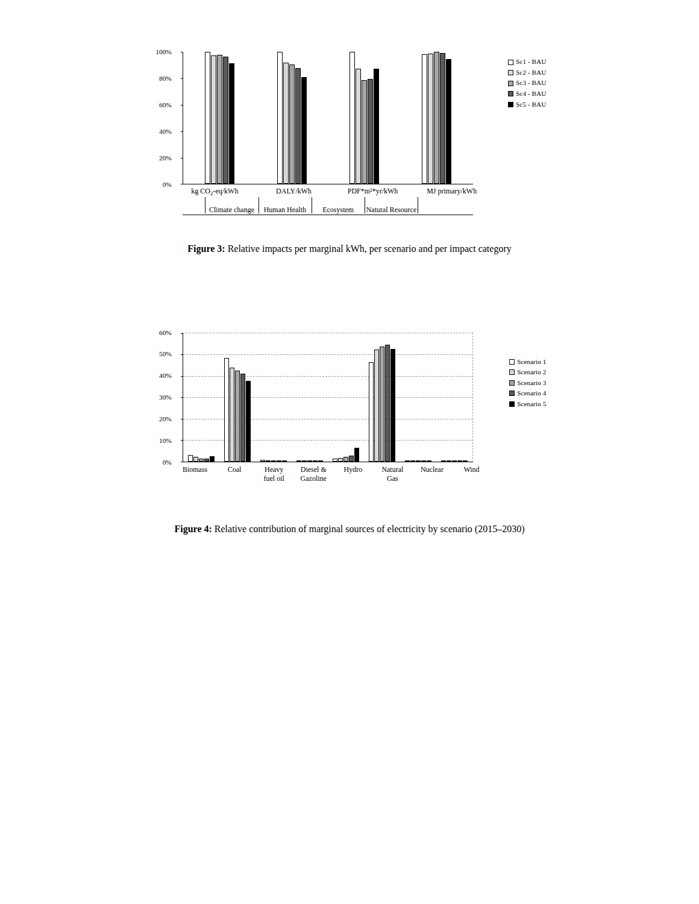100% 80% 60% 40% 20% 0%
Sc1 - BAU
Sc2 - BAU
Sc3 - BAU
Sc4 - BAU
Sc5 - BAU
kg CO2-eq/kWh
DALY/kWh
PDF*m²*yr/kWh
MJ primary/kWh
Climate change
Human Health
Ecosystem
Natural Resource
Figure 3: Relative impacts per marginal kWh, per scenario and per impact category
60% 50% 40% 30% 20% 10% 0%
Scenario 1
Scenario 2
Scenario 3
Scenario 4
Scenario 5
Biomass
Coal
Heavy
fuel oil
Diesel &
Gazoline
Hydro
Natural
Gas
Nuclear
Wind
Figure 4: Relative contribution of marginal sources of electricity by scenario (2015–2030)